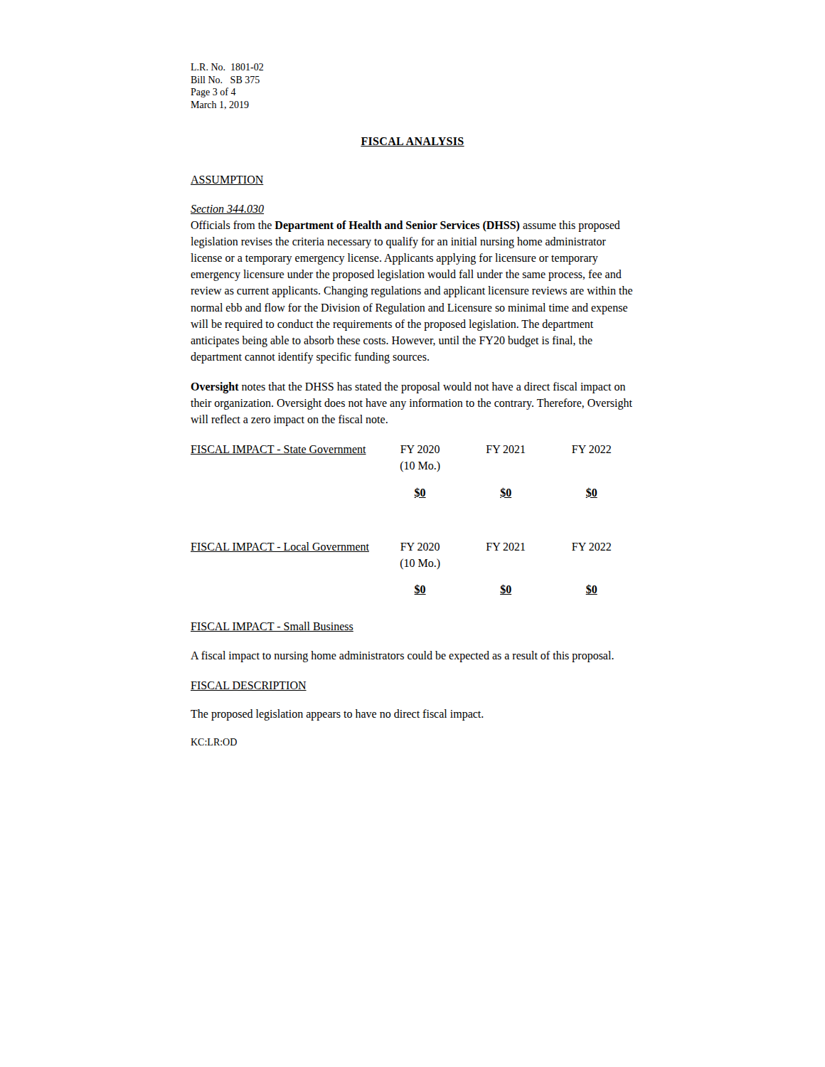L.R. No. 1801-02
Bill No. SB 375
Page 3 of 4
March 1, 2019
FISCAL ANALYSIS
ASSUMPTION
Section 344.030
Officials from the Department of Health and Senior Services (DHSS) assume this proposed legislation revises the criteria necessary to qualify for an initial nursing home administrator license or a temporary emergency license. Applicants applying for licensure or temporary emergency licensure under the proposed legislation would fall under the same process, fee and review as current applicants. Changing regulations and applicant licensure reviews are within the normal ebb and flow for the Division of Regulation and Licensure so minimal time and expense will be required to conduct the requirements of the proposed legislation. The department anticipates being able to absorb these costs. However, until the FY20 budget is final, the department cannot identify specific funding sources.
Oversight notes that the DHSS has stated the proposal would not have a direct fiscal impact on their organization. Oversight does not have any information to the contrary. Therefore, Oversight will reflect a zero impact on the fiscal note.
| FISCAL IMPACT - State Government | FY 2020 | FY 2021 | FY 2022 |
| | (10 Mo.) | | |
| | $0 | $0 | $0 |
| FISCAL IMPACT - Local Government | FY 2020 | FY 2021 | FY 2022 |
| | (10 Mo.) | | |
| | $0 | $0 | $0 |
FISCAL IMPACT - Small Business
A fiscal impact to nursing home administrators could be expected as a result of this proposal.
FISCAL DESCRIPTION
The proposed legislation appears to have no direct fiscal impact.
KC:LR:OD